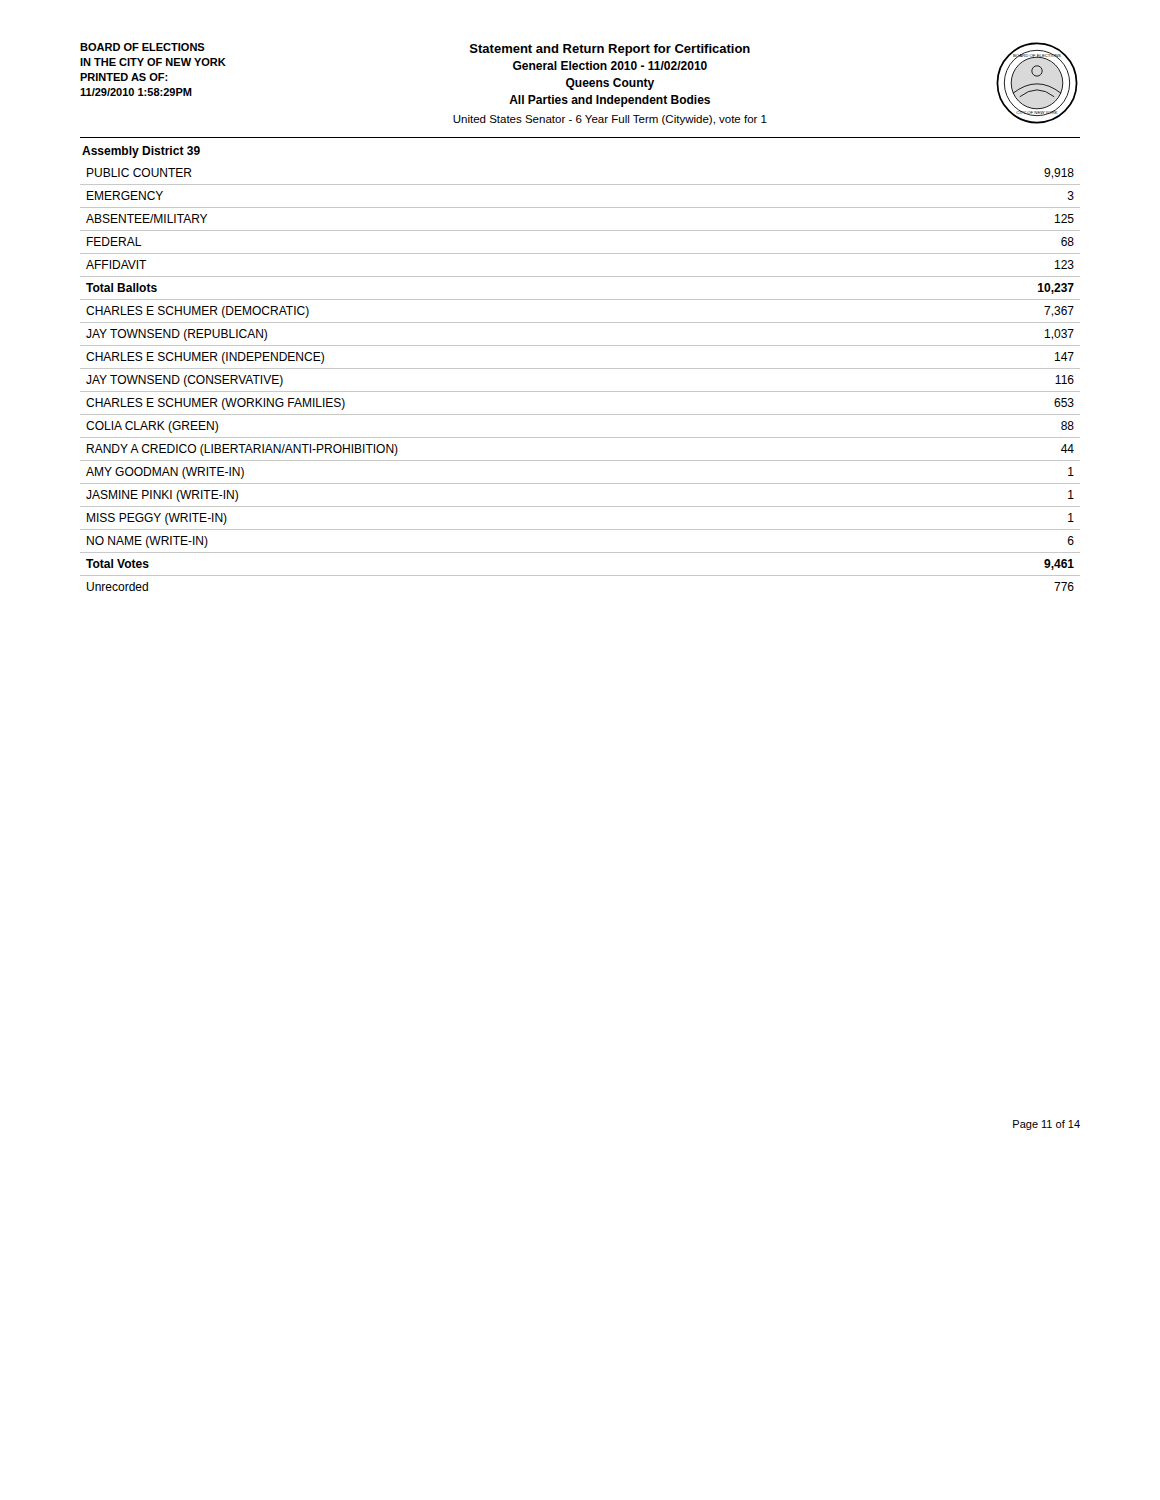BOARD OF ELECTIONS
IN THE CITY OF NEW YORK
PRINTED AS OF:
11/29/2010 1:58:29PM
Statement and Return Report for Certification
General Election 2010 - 11/02/2010
Queens County
All Parties and Independent Bodies
United States Senator - 6 Year Full Term (Citywide), vote for 1
BOARD OF ELECTIONS CITY OF NEW YORK
Assembly District 39
| PUBLIC COUNTER | 9,918 |
| EMERGENCY | 3 |
| ABSENTEE/MILITARY | 125 |
| FEDERAL | 68 |
| AFFIDAVIT | 123 |
| Total Ballots | 10,237 |
| CHARLES E SCHUMER (DEMOCRATIC) | 7,367 |
| JAY TOWNSEND (REPUBLICAN) | 1,037 |
| CHARLES E SCHUMER (INDEPENDENCE) | 147 |
| JAY TOWNSEND (CONSERVATIVE) | 116 |
| CHARLES E SCHUMER (WORKING FAMILIES) | 653 |
| COLIA CLARK (GREEN) | 88 |
| RANDY A CREDICO (LIBERTARIAN/ANTI-PROHIBITION) | 44 |
| AMY GOODMAN (WRITE-IN) | 1 |
| JASMINE PINKI (WRITE-IN) | 1 |
| MISS PEGGY (WRITE-IN) | 1 |
| NO NAME (WRITE-IN) | 6 |
| Total Votes | 9,461 |
| Unrecorded | 776 |
Page 11 of 14